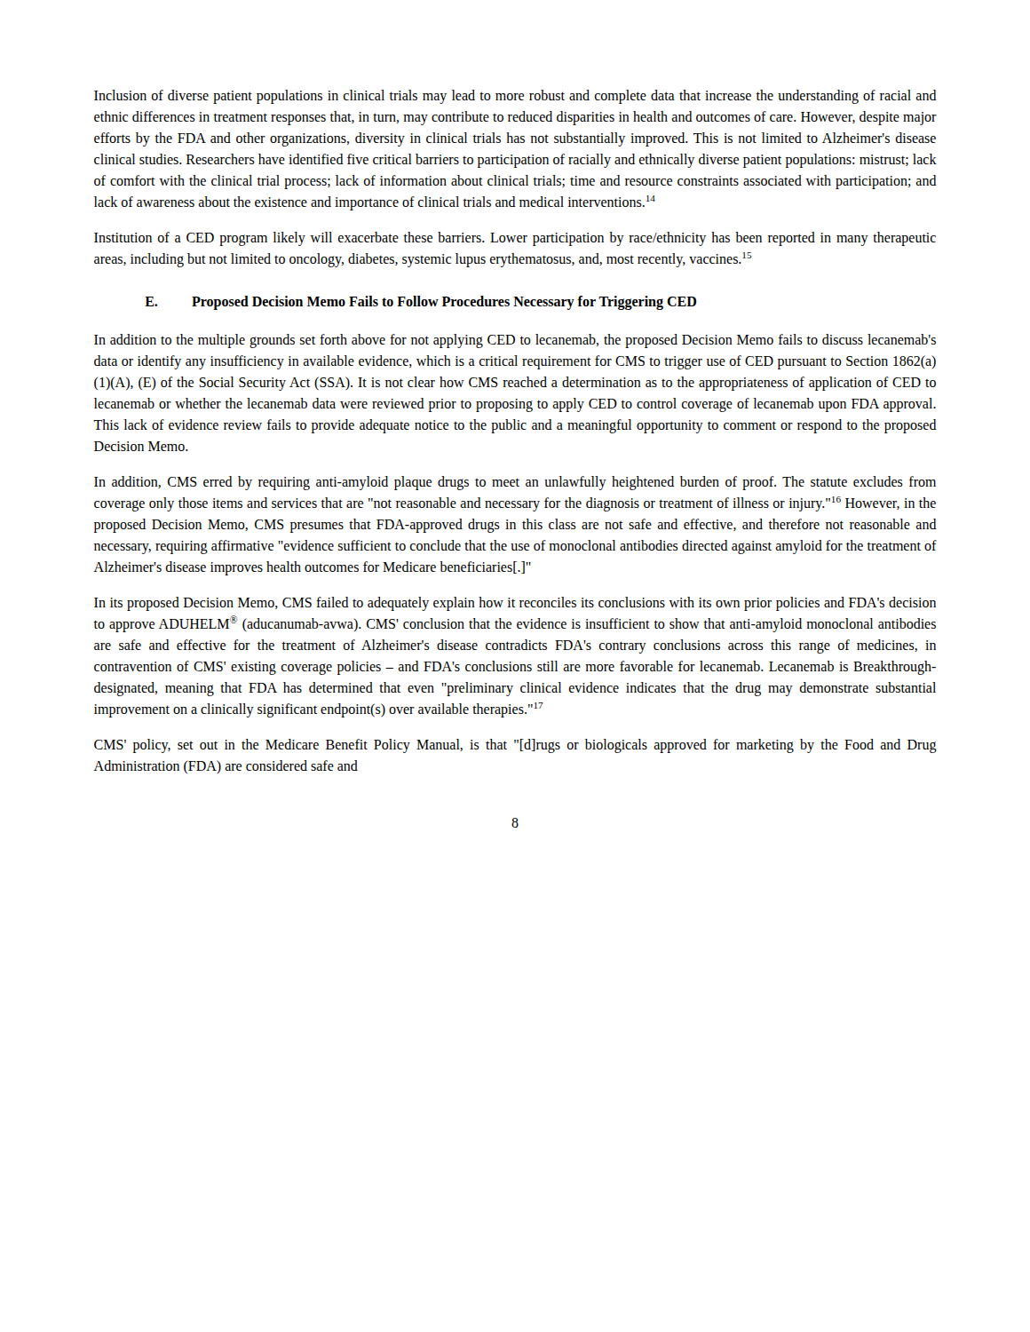Inclusion of diverse patient populations in clinical trials may lead to more robust and complete data that increase the understanding of racial and ethnic differences in treatment responses that, in turn, may contribute to reduced disparities in health and outcomes of care. However, despite major efforts by the FDA and other organizations, diversity in clinical trials has not substantially improved. This is not limited to Alzheimer's disease clinical studies. Researchers have identified five critical barriers to participation of racially and ethnically diverse patient populations: mistrust; lack of comfort with the clinical trial process; lack of information about clinical trials; time and resource constraints associated with participation; and lack of awareness about the existence and importance of clinical trials and medical interventions.14
Institution of a CED program likely will exacerbate these barriers. Lower participation by race/ethnicity has been reported in many therapeutic areas, including but not limited to oncology, diabetes, systemic lupus erythematosus, and, most recently, vaccines.15
E. Proposed Decision Memo Fails to Follow Procedures Necessary for Triggering CED
In addition to the multiple grounds set forth above for not applying CED to lecanemab, the proposed Decision Memo fails to discuss lecanemab's data or identify any insufficiency in available evidence, which is a critical requirement for CMS to trigger use of CED pursuant to Section 1862(a)(1)(A), (E) of the Social Security Act (SSA). It is not clear how CMS reached a determination as to the appropriateness of application of CED to lecanemab or whether the lecanemab data were reviewed prior to proposing to apply CED to control coverage of lecanemab upon FDA approval. This lack of evidence review fails to provide adequate notice to the public and a meaningful opportunity to comment or respond to the proposed Decision Memo.
In addition, CMS erred by requiring anti-amyloid plaque drugs to meet an unlawfully heightened burden of proof. The statute excludes from coverage only those items and services that are "not reasonable and necessary for the diagnosis or treatment of illness or injury."16 However, in the proposed Decision Memo, CMS presumes that FDA-approved drugs in this class are not safe and effective, and therefore not reasonable and necessary, requiring affirmative "evidence sufficient to conclude that the use of monoclonal antibodies directed against amyloid for the treatment of Alzheimer's disease improves health outcomes for Medicare beneficiaries[.]"
In its proposed Decision Memo, CMS failed to adequately explain how it reconciles its conclusions with its own prior policies and FDA's decision to approve ADUHELM® (aducanumab-avwa). CMS' conclusion that the evidence is insufficient to show that anti-amyloid monoclonal antibodies are safe and effective for the treatment of Alzheimer's disease contradicts FDA's contrary conclusions across this range of medicines, in contravention of CMS' existing coverage policies – and FDA's conclusions still are more favorable for lecanemab. Lecanemab is Breakthrough-designated, meaning that FDA has determined that even "preliminary clinical evidence indicates that the drug may demonstrate substantial improvement on a clinically significant endpoint(s) over available therapies."17
CMS' policy, set out in the Medicare Benefit Policy Manual, is that "[d]rugs or biologicals approved for marketing by the Food and Drug Administration (FDA) are considered safe and
8